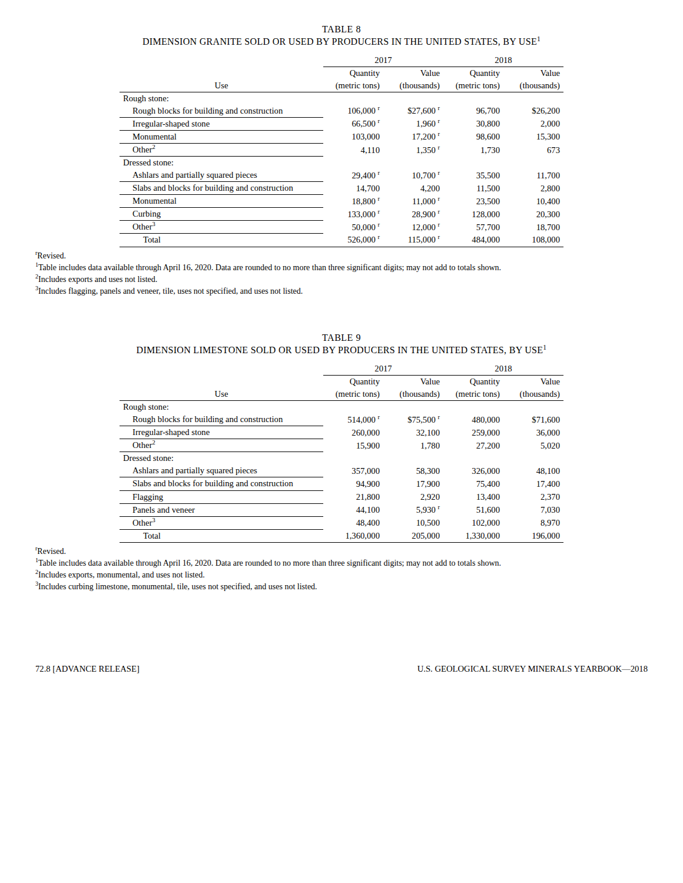TABLE 8
DIMENSION GRANITE SOLD OR USED BY PRODUCERS IN THE UNITED STATES, BY USE1
| | 2017 | 2018 |
| | Quantity | Value | Quantity | Value |
| Use | (metric tons) | (thousands) | (metric tons) | (thousands) |
| Rough stone: | | | | |
| Rough blocks for building and construction | 106,000 r | $27,600 r | 96,700 | $26,200 |
| Irregular-shaped stone | 66,500 r | 1,960 r | 30,800 | 2,000 |
| Monumental | 103,000 | 17,200 r | 98,600 | 15,300 |
| Other 2 | 4,110 | 1,350 r | 1,730 | 673 |
| Dressed stone: | | | | |
| Ashlars and partially squared pieces | 29,400 r | 10,700 r | 35,500 | 11,700 |
| Slabs and blocks for building and construction | 14,700 | 4,200 | 11,500 | 2,800 |
| Monumental | 18,800 r | 11,000 r | 23,500 | 10,400 |
| Curbing | 133,000 r | 28,900 r | 128,000 | 20,300 |
| Other 3 | 50,000 r | 12,000 r | 57,700 | 18,700 |
| Total | 526,000 r | 115,000 r | 484,000 | 108,000 |
rRevised.
1Table includes data available through April 16, 2020. Data are rounded to no more than three significant digits; may not add to totals shown.
2Includes exports and uses not listed.
3Includes flagging, panels and veneer, tile, uses not specified, and uses not listed.
TABLE 9
DIMENSION LIMESTONE SOLD OR USED BY PRODUCERS IN THE UNITED STATES, BY USE1
| | 2017 | 2018 |
| | Quantity | Value | Quantity | Value |
| Use | (metric tons) | (thousands) | (metric tons) | (thousands) |
| Rough stone: | | | | |
| Rough blocks for building and construction | 514,000 r | $75,500 r | 480,000 | $71,600 |
| Irregular-shaped stone | 260,000 | 32,100 | 259,000 | 36,000 |
| Other 2 | 15,900 | 1,780 | 27,200 | 5,020 |
| Dressed stone: | | | | |
| Ashlars and partially squared pieces | 357,000 | 58,300 | 326,000 | 48,100 |
| Slabs and blocks for building and construction | 94,900 | 17,900 | 75,400 | 17,400 |
| Flagging | 21,800 | 2,920 | 13,400 | 2,370 |
| Panels and veneer | 44,100 | 5,930 r | 51,600 | 7,030 |
| Other 3 | 48,400 | 10,500 | 102,000 | 8,970 |
| Total | 1,360,000 | 205,000 | 1,330,000 | 196,000 |
rRevised.
1Table includes data available through April 16, 2020. Data are rounded to no more than three significant digits; may not add to totals shown.
2Includes exports, monumental, and uses not listed.
3Includes curbing limestone, monumental, tile, uses not specified, and uses not listed.
72.8 [ADVANCE RELEASE]
U.S. GEOLOGICAL SURVEY MINERALS YEARBOOK—2018